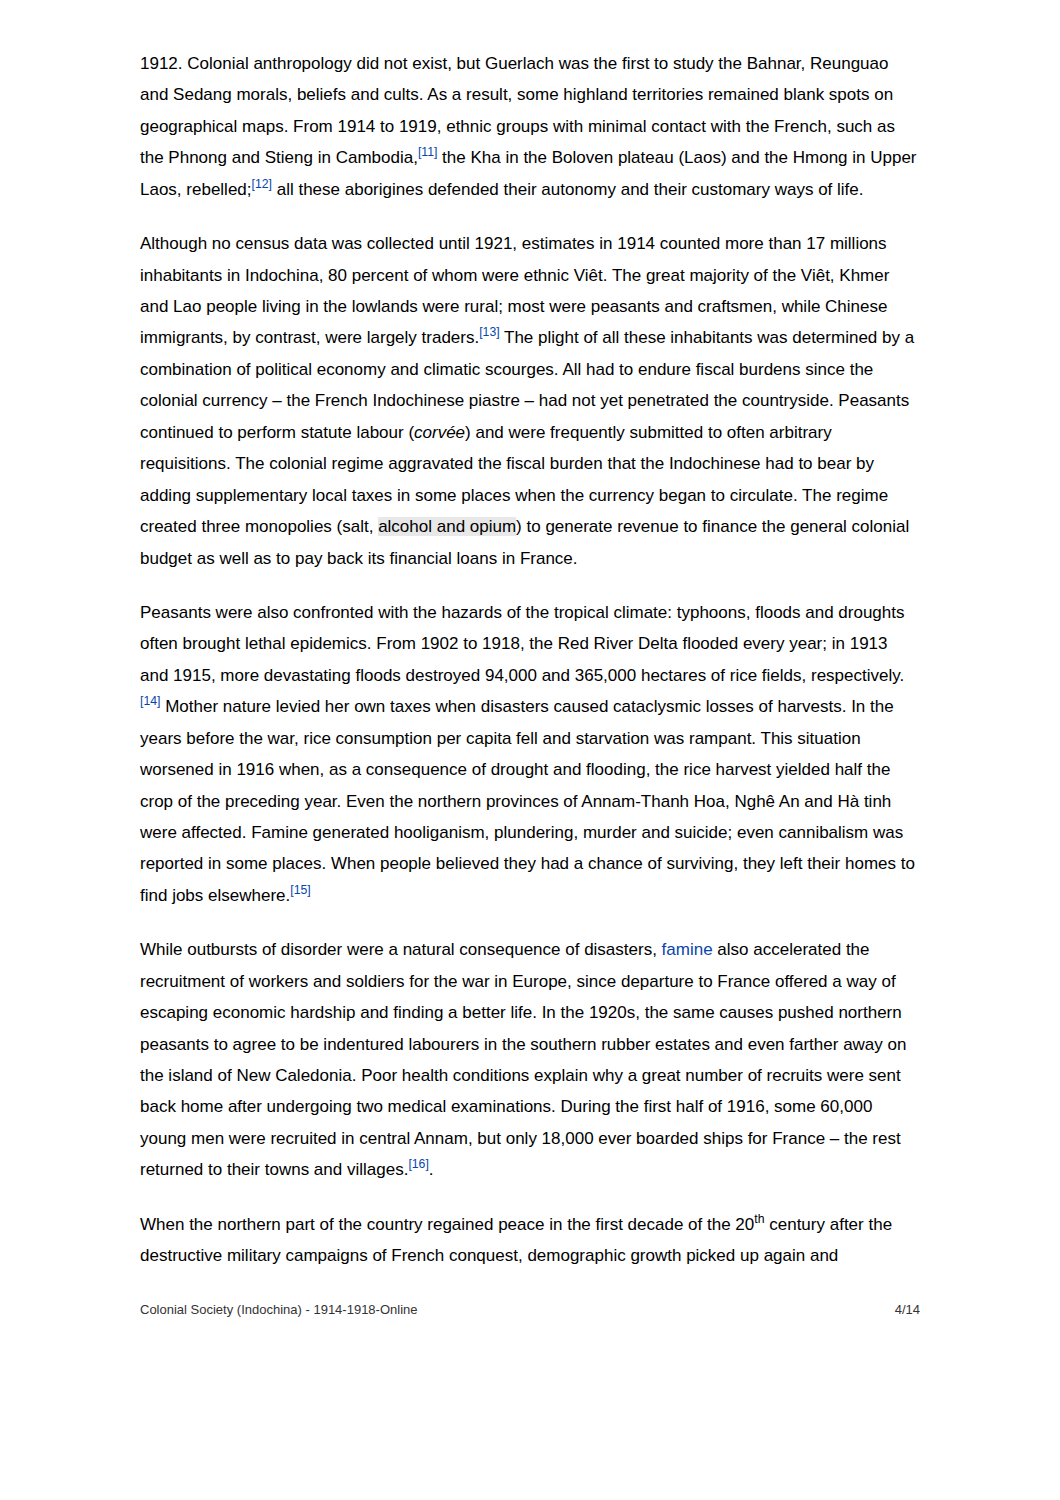1912. Colonial anthropology did not exist, but Guerlach was the first to study the Bahnar, Reunguao and Sedang morals, beliefs and cults. As a result, some highland territories remained blank spots on geographical maps. From 1914 to 1919, ethnic groups with minimal contact with the French, such as the Phnong and Stieng in Cambodia,[11] the Kha in the Boloven plateau (Laos) and the Hmong in Upper Laos, rebelled;[12] all these aborigines defended their autonomy and their customary ways of life.
Although no census data was collected until 1921, estimates in 1914 counted more than 17 millions inhabitants in Indochina, 80 percent of whom were ethnic Viêt. The great majority of the Viêt, Khmer and Lao people living in the lowlands were rural; most were peasants and craftsmen, while Chinese immigrants, by contrast, were largely traders.[13] The plight of all these inhabitants was determined by a combination of political economy and climatic scourges. All had to endure fiscal burdens since the colonial currency – the French Indochinese piastre – had not yet penetrated the countryside. Peasants continued to perform statute labour (corvée) and were frequently submitted to often arbitrary requisitions. The colonial regime aggravated the fiscal burden that the Indochinese had to bear by adding supplementary local taxes in some places when the currency began to circulate. The regime created three monopolies (salt, alcohol and opium) to generate revenue to finance the general colonial budget as well as to pay back its financial loans in France.
Peasants were also confronted with the hazards of the tropical climate: typhoons, floods and droughts often brought lethal epidemics. From 1902 to 1918, the Red River Delta flooded every year; in 1913 and 1915, more devastating floods destroyed 94,000 and 365,000 hectares of rice fields, respectively.[14] Mother nature levied her own taxes when disasters caused cataclysmic losses of harvests. In the years before the war, rice consumption per capita fell and starvation was rampant. This situation worsened in 1916 when, as a consequence of drought and flooding, the rice harvest yielded half the crop of the preceding year. Even the northern provinces of Annam-Thanh Hoa, Nghê An and Hà tinh were affected. Famine generated hooliganism, plundering, murder and suicide; even cannibalism was reported in some places. When people believed they had a chance of surviving, they left their homes to find jobs elsewhere.[15]
While outbursts of disorder were a natural consequence of disasters, famine also accelerated the recruitment of workers and soldiers for the war in Europe, since departure to France offered a way of escaping economic hardship and finding a better life. In the 1920s, the same causes pushed northern peasants to agree to be indentured labourers in the southern rubber estates and even farther away on the island of New Caledonia. Poor health conditions explain why a great number of recruits were sent back home after undergoing two medical examinations. During the first half of 1916, some 60,000 young men were recruited in central Annam, but only 18,000 ever boarded ships for France – the rest returned to their towns and villages.[16].
When the northern part of the country regained peace in the first decade of the 20th century after the destructive military campaigns of French conquest, demographic growth picked up again and
Colonial Society (Indochina) - 1914-1918-Online 4/14